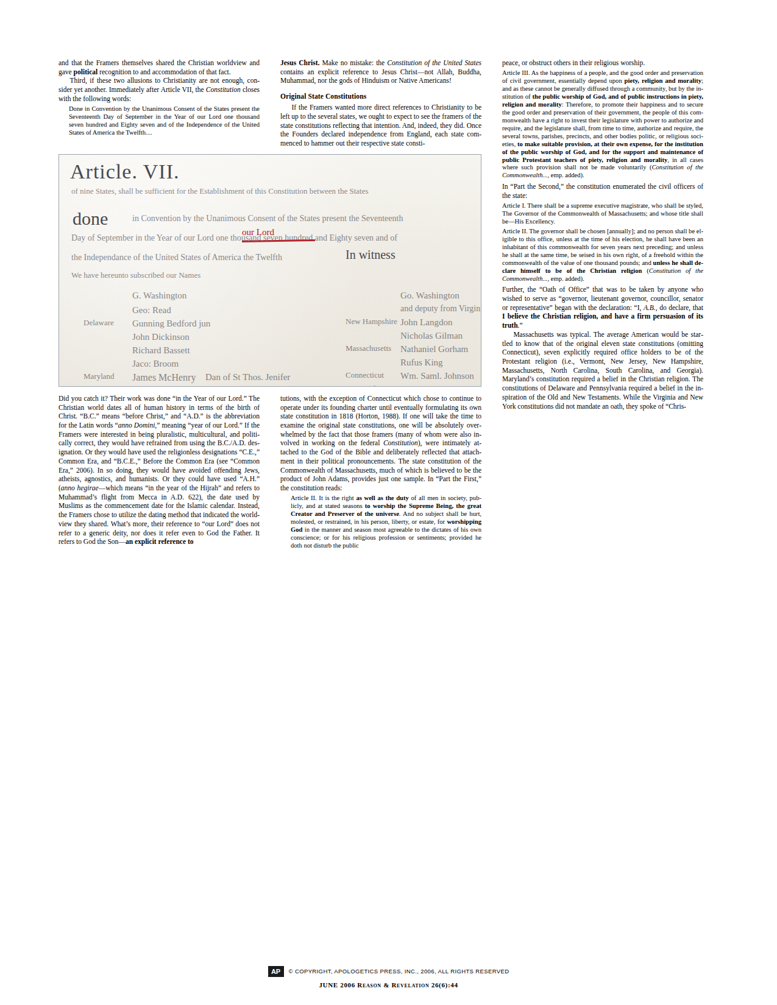and that the Framers themselves shared the Christian worldview and gave political recognition to and accommodation of that fact.
Third, if these two allusions to Christianity are not enough, consider yet another. Immediately after Article VII, the Constitution closes with the following words:
Done in Convention by the Unanimous Consent of the States present the Seventeenth Day of September in the Year of our Lord one thousand seven hundred and Eighty seven and of the Independence of the United States of America the Twelfth....
Jesus Christ. Make no mistake: the Constitution of the United States contains an explicit reference to Jesus Christ—not Allah, Buddha, Muhammad, nor the gods of Hinduism or Native Americans!
Original State Constitutions
If the Framers wanted more direct references to Christianity to be left up to the several states, we ought to expect to see the framers of the state constitutions reflecting that intention. And, indeed, they did. Once the Founders declared independence from England, each state commenced to hammer out their respective state consti-
Article. VII.
of nine States, shall be sufficient for the Establishment of this Constitution between the States
done
in Convention by the Unanimous Consent of the States present the Seventeenth
Day of September in the Year of our Lord one thousand seven hundred and Eighty seven and of
our Lord
the Independance of the United States of America the Twelfth
In witness
We have hereunto subscribed our Names
G. Washington
Geo: Read
Gunning Bedford jun
John Dickinson
Richard Bassett
Jaco: Broom
Delaware
James McHenry
Maryland
Dan of St Thos. Jenifer
Danl Carroll
Go. Washington
and deputy from Virginia
New Hampshire
John Langdon
Nicholas Gilman
Massachusetts
Nathaniel Gorham
Rufus King
Wm. Saml. Johnson
Connecticut
Roger Sherman
New York
Alexander Hamilton
Did you catch it? Their work was done “in the Year of our Lord.” The Christian world dates all of human history in terms of the birth of Christ. “B.C.” means “before Christ,” and “A.D.” is the abbreviation for the Latin words “anno Domini,” meaning “year of our Lord.” If the Framers were interested in being pluralistic, multicultural, and politically correct, they would have refrained from using the B.C./A.D. designation. Or they would have used the religionless designations “C.E.,” Common Era, and “B.C.E.,” Before the Common Era (see “Common Era,” 2006). In so doing, they would have avoided offending Jews, atheists, agnostics, and humanists. Or they could have used “A.H.” (anno hegirae—which means “in the year of the Hijrah” and refers to Muhammad’s flight from Mecca in A.D. 622), the date used by Muslims as the commencement date for the Islamic calendar. Instead, the Framers chose to utilize the dating method that indicated the worldview they shared. What’s more, their reference to “our Lord” does not refer to a generic deity, nor does it refer even to God the Father. It refers to God the Son—an explicit reference to
tutions, with the exception of Connecticut which chose to continue to operate under its founding charter until eventually formulating its own state constitution in 1818 (Horton, 1988). If one will take the time to examine the original state constitutions, one will be absolutely overwhelmed by the fact that those framers (many of whom were also involved in working on the federal Constitution), were intimately attached to the God of the Bible and deliberately reflected that attachment in their political pronouncements. The state constitution of the Commonwealth of Massachusetts, much of which is believed to be the product of John Adams, provides just one sample. In “Part the First,” the constitution reads:
Article II. It is the right as well as the duty of all men in society, publicly, and at stated seasons to worship the Supreme Being, the great Creator and Preserver of the universe. And no subject shall be hurt, molested, or restrained, in his person, liberty, or estate, for worshipping God in the manner and season most agreeable to the dictates of his own conscience; or for his religious profession or sentiments; provided he doth not disturb the public
peace, or obstruct others in their religious worship.
Article III. As the happiness of a people, and the good order and preservation of civil government, essentially depend upon piety, religion and morality; and as these cannot be generally diffused through a community, but by the institution of the public worship of God, and of public instructions in piety, religion and morality: Therefore, to promote their happiness and to secure the good order and preservation of their government, the people of this commonwealth have a right to invest their legislature with power to authorize and require, and the legislature shall, from time to time, authorize and require, the several towns, parishes, precincts, and other bodies politic, or religious societies, to make suitable provision, at their own expense, for the institution of the public worship of God, and for the support and maintenance of public Protestant teachers of piety, religion and morality, in all cases where such provision shall not be made voluntarily (Constitution of the Commonwealth..., emp. added).
In “Part the Second,” the constitution enumerated the civil officers of the state:
Article I. There shall be a supreme executive magistrate, who shall be styled, The Governor of the Commonwealth of Massachusetts; and whose title shall be—His Excellency.
Article II. The governor shall be chosen [annually]; and no person shall be eligible to this office, unless at the time of his election, he shall have been an inhabitant of this commonwealth for seven years next preceding; and unless he shall at the same time, be seised in his own right, of a freehold within the commonwealth of the value of one thousand pounds; and unless he shall declare himself to be of the Christian religion (Constitution of the Commonwealth..., emp. added).
Further, the “Oath of Office” that was to be taken by anyone who wished to serve as “governor, lieutenant governor, councillor, senator or representative” began with the declaration: “I, A.B., do declare, that I believe the Christian religion, and have a firm persuasion of its truth.”
Massachusetts was typical. The average American would be startled to know that of the original eleven state constitutions (omitting Connecticut), seven explicitly required office holders to be of the Protestant religion (i.e., Vermont, New Jersey, New Hampshire, Massachusetts, North Carolina, South Carolina, and Georgia). Maryland’s constitution required a belief in the Christian religion. The constitutions of Delaware and Pennsylvania required a belief in the inspiration of the Old and New Testaments. While the Virginia and New York constitutions did not mandate an oath, they spoke of “Chris-
AP © COPYRIGHT, APOLOGETICS PRESS, INC., 2006, ALL RIGHTS RESERVED
JUNE 2006 Reason & Revelation 26(6):44